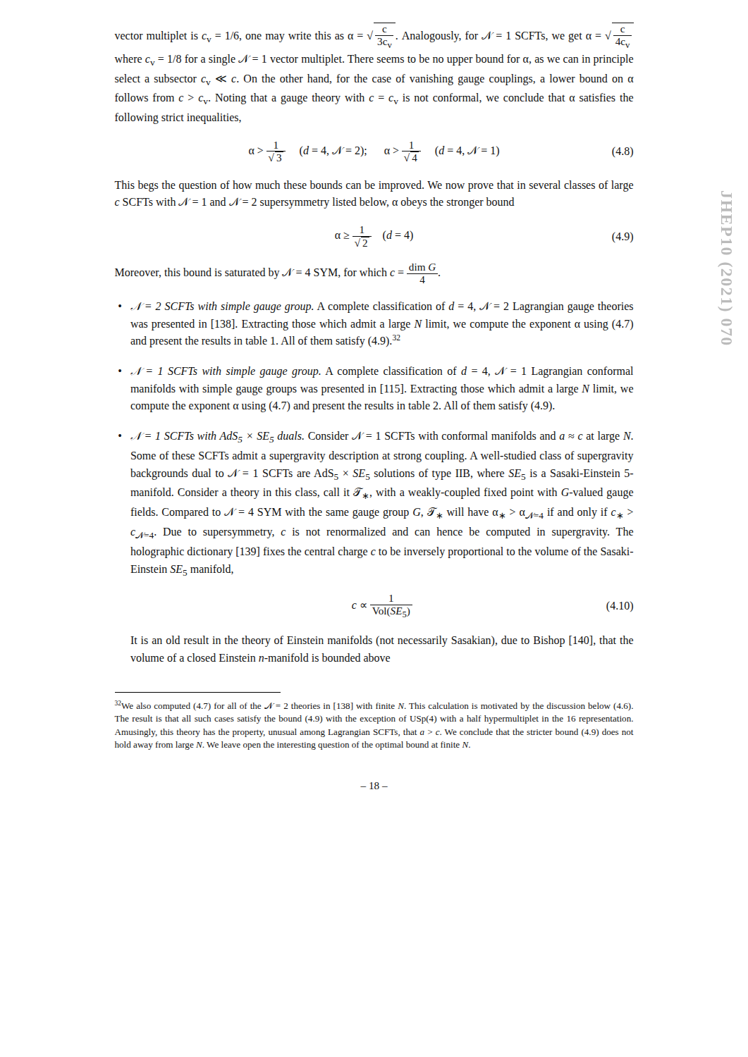JHEP10 (2021) 070
vector multiplet is cv = 1/6, one may write this as α = √c 3cv. Analogously, for 𝒩 = 1 SCFTs, we get α = √c 4cv where cv = 1/8 for a single 𝒩 = 1 vector multiplet. There seems to be no upper bound for α, as we can in principle select a subsector cv ≪ c. On the other hand, for the case of vanishing gauge couplings, a lower bound on α follows from c > cv. Noting that a gauge theory with c = cv is not conformal, we conclude that α satisfies the following strict inequalities,
α > 1√3 (d = 4, 𝒩 = 2); α > 1√4 (d = 4, 𝒩 = 1) (4.8)
This begs the question of how much these bounds can be improved. We now prove that in several classes of large c SCFTs with 𝒩 = 1 and 𝒩 = 2 supersymmetry listed below, α obeys the stronger bound
α ≥ 1√2 (d = 4) (4.9)
Moreover, this bound is saturated by 𝒩 = 4 SYM, for which c = dim G 4.
𝒩 = 2 SCFTs with simple gauge group. A complete classification of d = 4, 𝒩 = 2 Lagrangian gauge theories was presented in [138]. Extracting those which admit a large N limit, we compute the exponent α using (4.7) and present the results in table 1. All of them satisfy (4.9).32
𝒩 = 1 SCFTs with simple gauge group. A complete classification of d = 4, 𝒩 = 1 Lagrangian conformal manifolds with simple gauge groups was presented in [115]. Extracting those which admit a large N limit, we compute the exponent α using (4.7) and present the results in table 2. All of them satisfy (4.9).
𝒩 = 1 SCFTs with AdS5 × SE5 duals. Consider 𝒩 = 1 SCFTs with conformal manifolds and a ≈ c at large N. Some of these SCFTs admit a supergravity description at strong coupling. A well-studied class of supergravity backgrounds dual to 𝒩 = 1 SCFTs are AdS5 × SE5 solutions of type IIB, where SE5 is a Sasaki-Einstein 5-manifold. Consider a theory in this class, call it 𝒯∗, with a weakly-coupled fixed point with G-valued gauge fields. Compared to 𝒩 = 4 SYM with the same gauge group G, 𝒯∗ will have α∗ > α𝒩=4 if and only if c∗ > c𝒩=4. Due to supersymmetry, c is not renormalized and can hence be computed in supergravity. The holographic dictionary [139] fixes the central charge c to be inversely proportional to the volume of the Sasaki-Einstein SE5 manifold,
c ∝ 1 Vol(SE5) (4.10)
It is an old result in the theory of Einstein manifolds (not necessarily Sasakian), due to Bishop [140], that the volume of a closed Einstein n-manifold is bounded above
32We also computed (4.7) for all of the 𝒩 = 2 theories in [138] with finite N. This calculation is motivated by the discussion below (4.6). The result is that all such cases satisfy the bound (4.9) with the exception of USp(4) with a half hypermultiplet in the 16 representation. Amusingly, this theory has the property, unusual among Lagrangian SCFTs, that a > c. We conclude that the stricter bound (4.9) does not hold away from large N. We leave open the interesting question of the optimal bound at finite N.
– 18 –